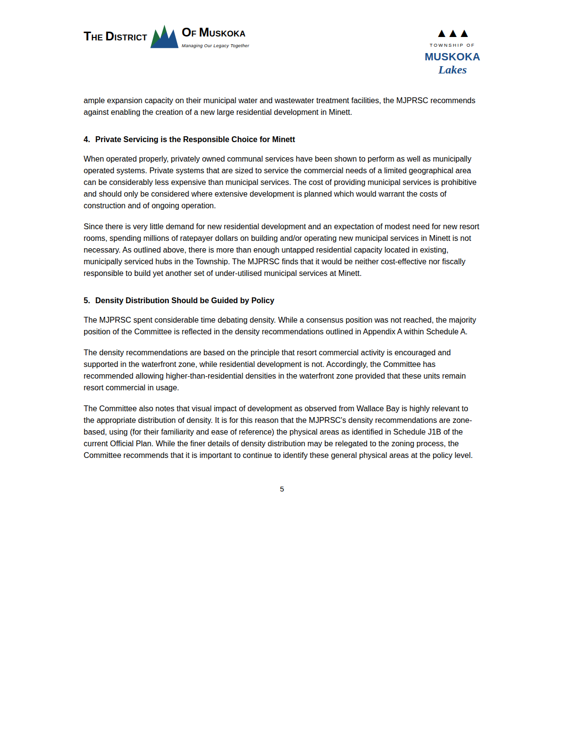THE DISTRICT
OF MUSKOKA Managing Our Legacy Together
▲▲▲
Township of
MUSKOKA
Lakes
ample expansion capacity on their municipal water and wastewater treatment facilities, the MJPRSC recommends against enabling the creation of a new large residential development in Minett.
4. Private Servicing is the Responsible Choice for Minett
When operated properly, privately owned communal services have been shown to perform as well as municipally operated systems. Private systems that are sized to service the commercial needs of a limited geographical area can be considerably less expensive than municipal services. The cost of providing municipal services is prohibitive and should only be considered where extensive development is planned which would warrant the costs of construction and of ongoing operation.
Since there is very little demand for new residential development and an expectation of modest need for new resort rooms, spending millions of ratepayer dollars on building and/or operating new municipal services in Minett is not necessary. As outlined above, there is more than enough untapped residential capacity located in existing, municipally serviced hubs in the Township. The MJPRSC finds that it would be neither cost-effective nor fiscally responsible to build yet another set of under-utilised municipal services at Minett.
5. Density Distribution Should be Guided by Policy
The MJPRSC spent considerable time debating density. While a consensus position was not reached, the majority position of the Committee is reflected in the density recommendations outlined in Appendix A within Schedule A.
The density recommendations are based on the principle that resort commercial activity is encouraged and supported in the waterfront zone, while residential development is not. Accordingly, the Committee has recommended allowing higher-than-residential densities in the waterfront zone provided that these units remain resort commercial in usage.
The Committee also notes that visual impact of development as observed from Wallace Bay is highly relevant to the appropriate distribution of density. It is for this reason that the MJPRSC's density recommendations are zone-based, using (for their familiarity and ease of reference) the physical areas as identified in Schedule J1B of the current Official Plan. While the finer details of density distribution may be relegated to the zoning process, the Committee recommends that it is important to continue to identify these general physical areas at the policy level.
5